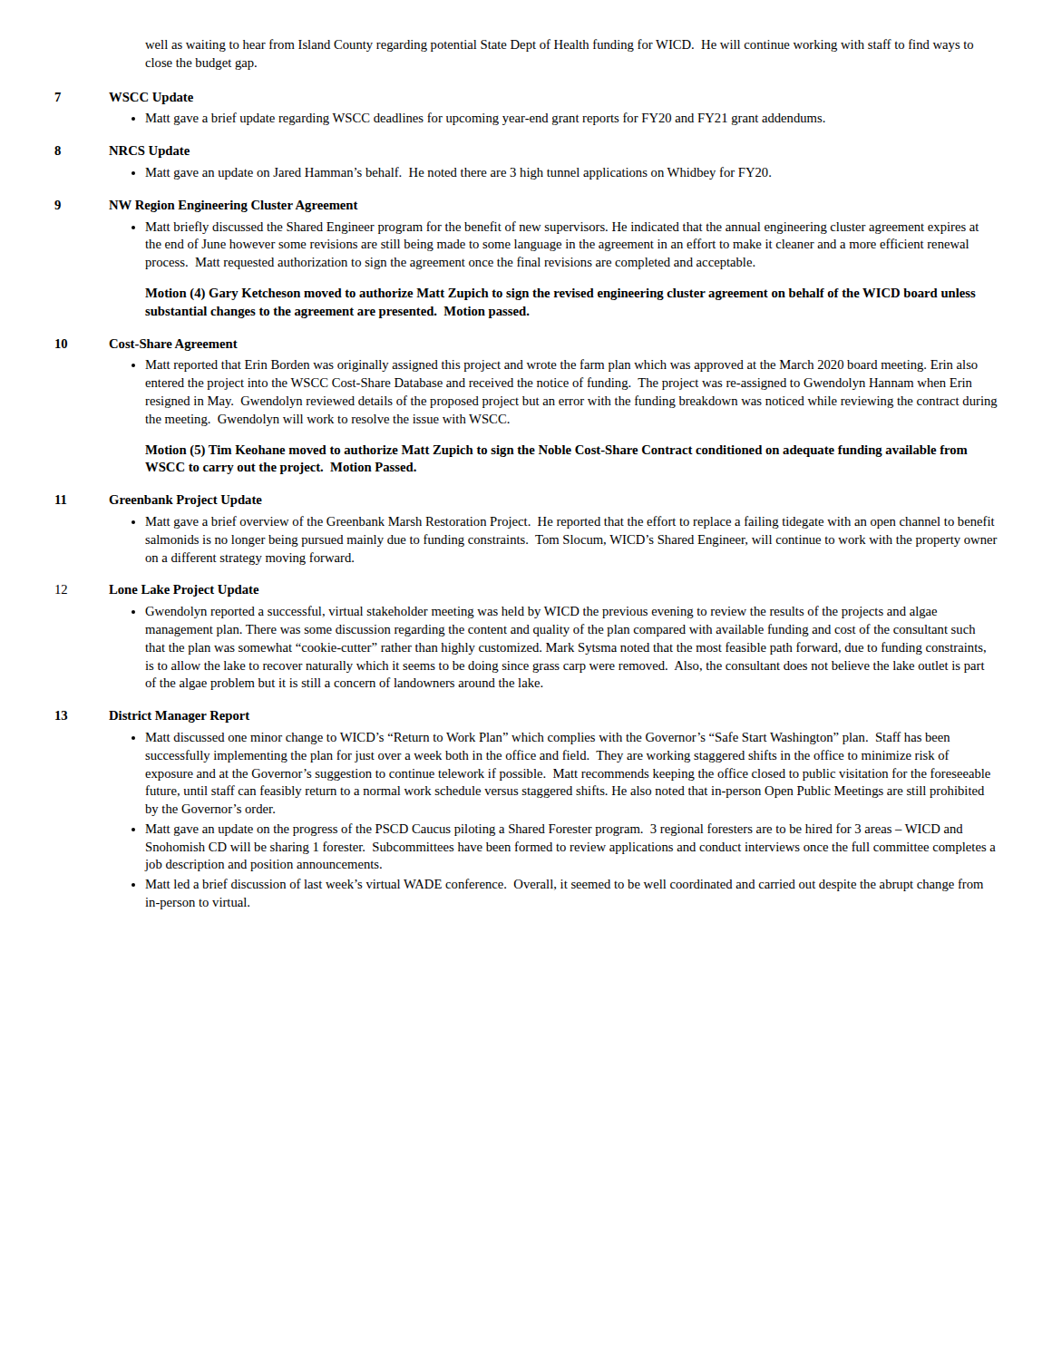well as waiting to hear from Island County regarding potential State Dept of Health funding for WICD. He will continue working with staff to find ways to close the budget gap.
7
WSCC Update
Matt gave a brief update regarding WSCC deadlines for upcoming year-end grant reports for FY20 and FY21 grant addendums.
8
NRCS Update
Matt gave an update on Jared Hamman’s behalf. He noted there are 3 high tunnel applications on Whidbey for FY20.
9
NW Region Engineering Cluster Agreement
Matt briefly discussed the Shared Engineer program for the benefit of new supervisors. He indicated that the annual engineering cluster agreement expires at the end of June however some revisions are still being made to some language in the agreement in an effort to make it cleaner and a more efficient renewal process. Matt requested authorization to sign the agreement once the final revisions are completed and acceptable.
Motion (4) Gary Ketcheson moved to authorize Matt Zupich to sign the revised engineering cluster agreement on behalf of the WICD board unless substantial changes to the agreement are presented. Motion passed.
10
Cost-Share Agreement
Matt reported that Erin Borden was originally assigned this project and wrote the farm plan which was approved at the March 2020 board meeting. Erin also entered the project into the WSCC Cost-Share Database and received the notice of funding. The project was re-assigned to Gwendolyn Hannam when Erin resigned in May. Gwendolyn reviewed details of the proposed project but an error with the funding breakdown was noticed while reviewing the contract during the meeting. Gwendolyn will work to resolve the issue with WSCC.
Motion (5) Tim Keohane moved to authorize Matt Zupich to sign the Noble Cost-Share Contract conditioned on adequate funding available from WSCC to carry out the project. Motion Passed.
11
Greenbank Project Update
Matt gave a brief overview of the Greenbank Marsh Restoration Project. He reported that the effort to replace a failing tidegate with an open channel to benefit salmonids is no longer being pursued mainly due to funding constraints. Tom Slocum, WICD’s Shared Engineer, will continue to work with the property owner on a different strategy moving forward.
12
Lone Lake Project Update
Gwendolyn reported a successful, virtual stakeholder meeting was held by WICD the previous evening to review the results of the projects and algae management plan. There was some discussion regarding the content and quality of the plan compared with available funding and cost of the consultant such that the plan was somewhat “cookie-cutter” rather than highly customized. Mark Sytsma noted that the most feasible path forward, due to funding constraints, is to allow the lake to recover naturally which it seems to be doing since grass carp were removed. Also, the consultant does not believe the lake outlet is part of the algae problem but it is still a concern of landowners around the lake.
13
District Manager Report
Matt discussed one minor change to WICD’s “Return to Work Plan” which complies with the Governor’s “Safe Start Washington” plan. Staff has been successfully implementing the plan for just over a week both in the office and field. They are working staggered shifts in the office to minimize risk of exposure and at the Governor’s suggestion to continue telework if possible. Matt recommends keeping the office closed to public visitation for the foreseeable future, until staff can feasibly return to a normal work schedule versus staggered shifts. He also noted that in-person Open Public Meetings are still prohibited by the Governor’s order.
Matt gave an update on the progress of the PSCD Caucus piloting a Shared Forester program. 3 regional foresters are to be hired for 3 areas – WICD and Snohomish CD will be sharing 1 forester. Subcommittees have been formed to review applications and conduct interviews once the full committee completes a job description and position announcements.
Matt led a brief discussion of last week’s virtual WADE conference. Overall, it seemed to be well coordinated and carried out despite the abrupt change from in-person to virtual.